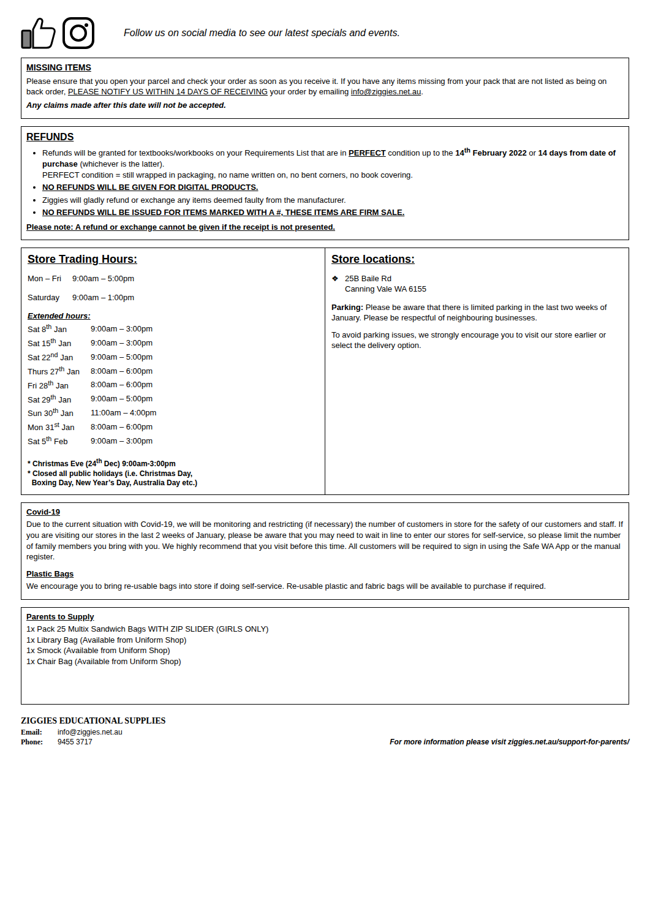Follow us on social media to see our latest specials and events.
MISSING ITEMS
Please ensure that you open your parcel and check your order as soon as you receive it. If you have any items missing from your pack that are not listed as being on back order, PLEASE NOTIFY US WITHIN 14 DAYS OF RECEIVING your order by emailing info@ziggies.net.au.
Any claims made after this date will not be accepted.
REFUNDS
Refunds will be granted for textbooks/workbooks on your Requirements List that are in PERFECT condition up to the 14th February 2022 or 14 days from date of purchase (whichever is the latter).
PERFECT condition = still wrapped in packaging, no name written on, no bent corners, no book covering.
NO REFUNDS WILL BE GIVEN FOR DIGITAL PRODUCTS.
Ziggies will gladly refund or exchange any items deemed faulty from the manufacturer.
NO REFUNDS WILL BE ISSUED FOR ITEMS MARKED WITH A #, THESE ITEMS ARE FIRM SALE.
Please note: A refund or exchange cannot be given if the receipt is not presented.
| Store Trading Hours: / Mon – Fri / 9:00am – 5:00pm / / Saturday / 9:00am – 1:00pm / Extended hours: / Sat 8 th Jan / 9:00am – 3:00pm / / Sat 15 th Jan / 9:00am – 3:00pm / / Sat 22 nd Jan / 9:00am – 5:00pm / / Thurs 27 th Jan / 8:00am – 6:00pm / / Fri 28 th Jan / 8:00am – 6:00pm / / Sat 29 th Jan / 9:00am – 5:00pm / / Sun 30 th Jan / 11:00am – 4:00pm / / Mon 31 st Jan / 8:00am – 6:00pm / / Sat 5 th Feb / 9:00am – 3:00pm / * Christmas Eve (24 th Dec) 9:00am-3:00pm * Closed all public holidays (i.e. Christmas Day, Boxing Day, New Year’s Day, Australia Day etc.) | Store locations: 25B Baile Rd Canning Vale WA 6155 Parking: Please be aware that there is limited parking in the last two weeks of January. Please be respectful of neighbouring businesses. To avoid parking issues, we strongly encourage you to visit our store earlier or select the delivery option. |
Covid-19
Due to the current situation with Covid-19, we will be monitoring and restricting (if necessary) the number of customers in store for the safety of our customers and staff. If you are visiting our stores in the last 2 weeks of January, please be aware that you may need to wait in line to enter our stores for self-service, so please limit the number of family members you bring with you. We highly recommend that you visit before this time. All customers will be required to sign in using the Safe WA App or the manual register.
Plastic Bags
We encourage you to bring re-usable bags into store if doing self-service. Re-usable plastic and fabric bags will be available to purchase if required.
Parents to Supply
1x Pack 25 Multix Sandwich Bags WITH ZIP SLIDER (GIRLS ONLY)
1x Library Bag (Available from Uniform Shop)
1x Smock (Available from Uniform Shop)
1x Chair Bag (Available from Uniform Shop)
ZIGGIES EDUCATIONAL SUPPLIES
| Email: | info@ziggies.net.au | |
| Phone: | 9455 3717 | For more information please visit ziggies.net.au/support-for-parents/ |